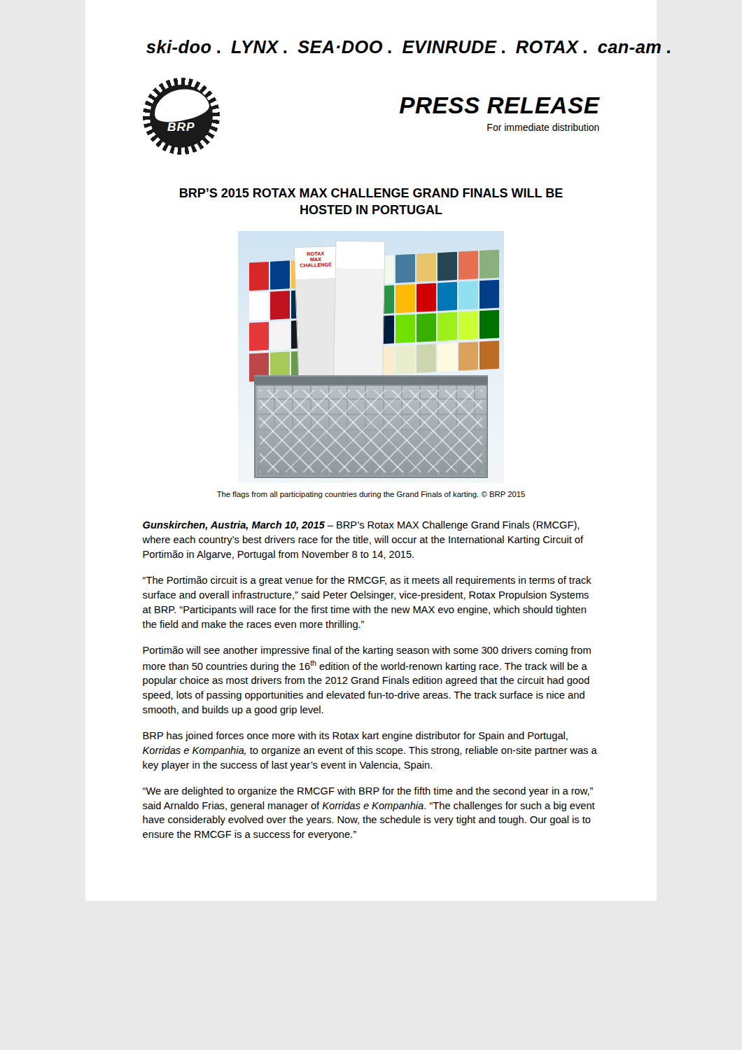ski-doo. LYNX. SEA·DOO. EVINRUDE. ROTAX. can-am.
BRP
PRESS RELEASE
For immediate distribution
BRP’S 2015 ROTAX MAX CHALLENGE GRAND FINALS WILL BE
HOSTED IN PORTUGAL
ROTAX
MAX
CHALLENGE
The flags from all participating countries during the Grand Finals of karting. © BRP 2015
Gunskirchen, Austria, March 10, 2015 – BRP’s Rotax MAX Challenge Grand Finals (RMCGF), where each country’s best drivers race for the title, will occur at the International Karting Circuit of Portimão in Algarve, Portugal from November 8 to 14, 2015.
“The Portimão circuit is a great venue for the RMCGF, as it meets all requirements in terms of track surface and overall infrastructure,” said Peter Oelsinger, vice-president, Rotax Propulsion Systems at BRP. “Participants will race for the first time with the new MAX evo engine, which should tighten the field and make the races even more thrilling.”
Portimão will see another impressive final of the karting season with some 300 drivers coming from more than 50 countries during the 16th edition of the world-renown karting race. The track will be a popular choice as most drivers from the 2012 Grand Finals edition agreed that the circuit had good speed, lots of passing opportunities and elevated fun-to-drive areas. The track surface is nice and smooth, and builds up a good grip level.
BRP has joined forces once more with its Rotax kart engine distributor for Spain and Portugal, Korridas e Kompanhia, to organize an event of this scope. This strong, reliable on-site partner was a key player in the success of last year’s event in Valencia, Spain.
“We are delighted to organize the RMCGF with BRP for the fifth time and the second year in a row,” said Arnaldo Frias, general manager of Korridas e Kompanhia. “The challenges for such a big event have considerably evolved over the years. Now, the schedule is very tight and tough. Our goal is to ensure the RMCGF is a success for everyone.”